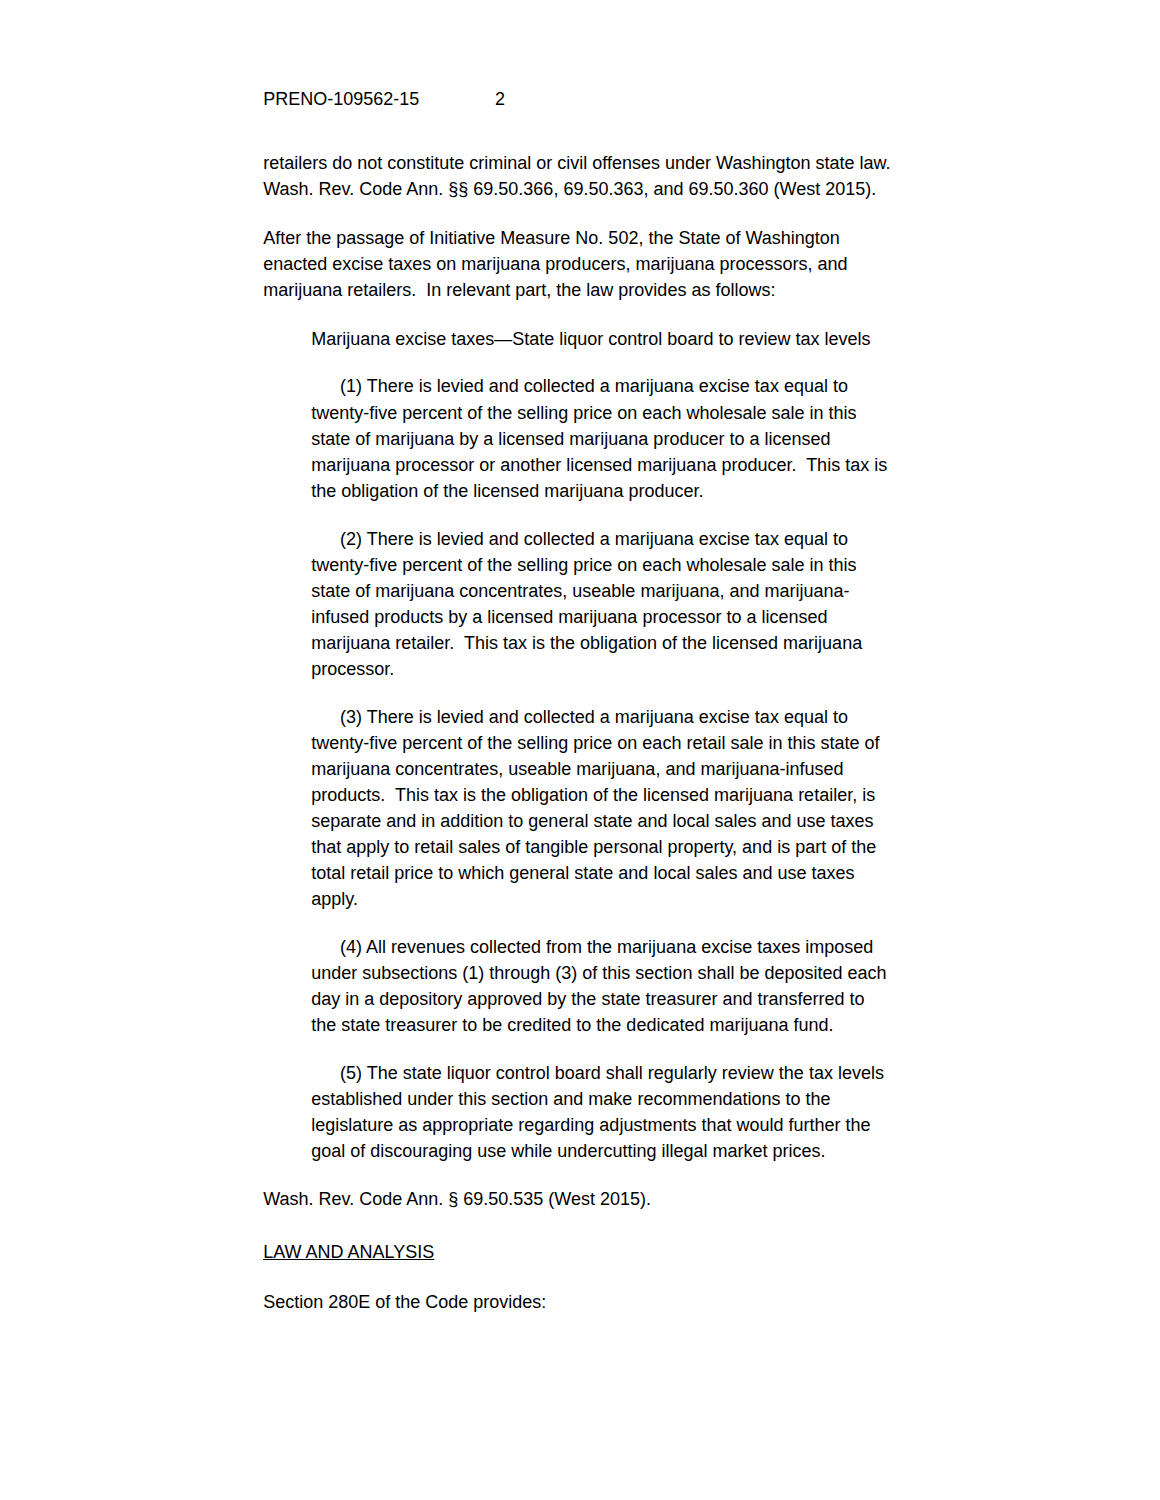PRENO-109562-15 2
retailers do not constitute criminal or civil offenses under Washington state law. Wash. Rev. Code Ann. §§ 69.50.366, 69.50.363, and 69.50.360 (West 2015).
After the passage of Initiative Measure No. 502, the State of Washington enacted excise taxes on marijuana producers, marijuana processors, and marijuana retailers. In relevant part, the law provides as follows:
Marijuana excise taxes—State liquor control board to review tax levels
(1) There is levied and collected a marijuana excise tax equal to twenty-five percent of the selling price on each wholesale sale in this state of marijuana by a licensed marijuana producer to a licensed marijuana processor or another licensed marijuana producer. This tax is the obligation of the licensed marijuana producer.
(2) There is levied and collected a marijuana excise tax equal to twenty-five percent of the selling price on each wholesale sale in this state of marijuana concentrates, useable marijuana, and marijuana-infused products by a licensed marijuana processor to a licensed marijuana retailer. This tax is the obligation of the licensed marijuana processor.
(3) There is levied and collected a marijuana excise tax equal to twenty-five percent of the selling price on each retail sale in this state of marijuana concentrates, useable marijuana, and marijuana-infused products. This tax is the obligation of the licensed marijuana retailer, is separate and in addition to general state and local sales and use taxes that apply to retail sales of tangible personal property, and is part of the total retail price to which general state and local sales and use taxes apply.
(4) All revenues collected from the marijuana excise taxes imposed under subsections (1) through (3) of this section shall be deposited each day in a depository approved by the state treasurer and transferred to the state treasurer to be credited to the dedicated marijuana fund.
(5) The state liquor control board shall regularly review the tax levels established under this section and make recommendations to the legislature as appropriate regarding adjustments that would further the goal of discouraging use while undercutting illegal market prices.
Wash. Rev. Code Ann. § 69.50.535 (West 2015).
LAW AND ANALYSIS
Section 280E of the Code provides: